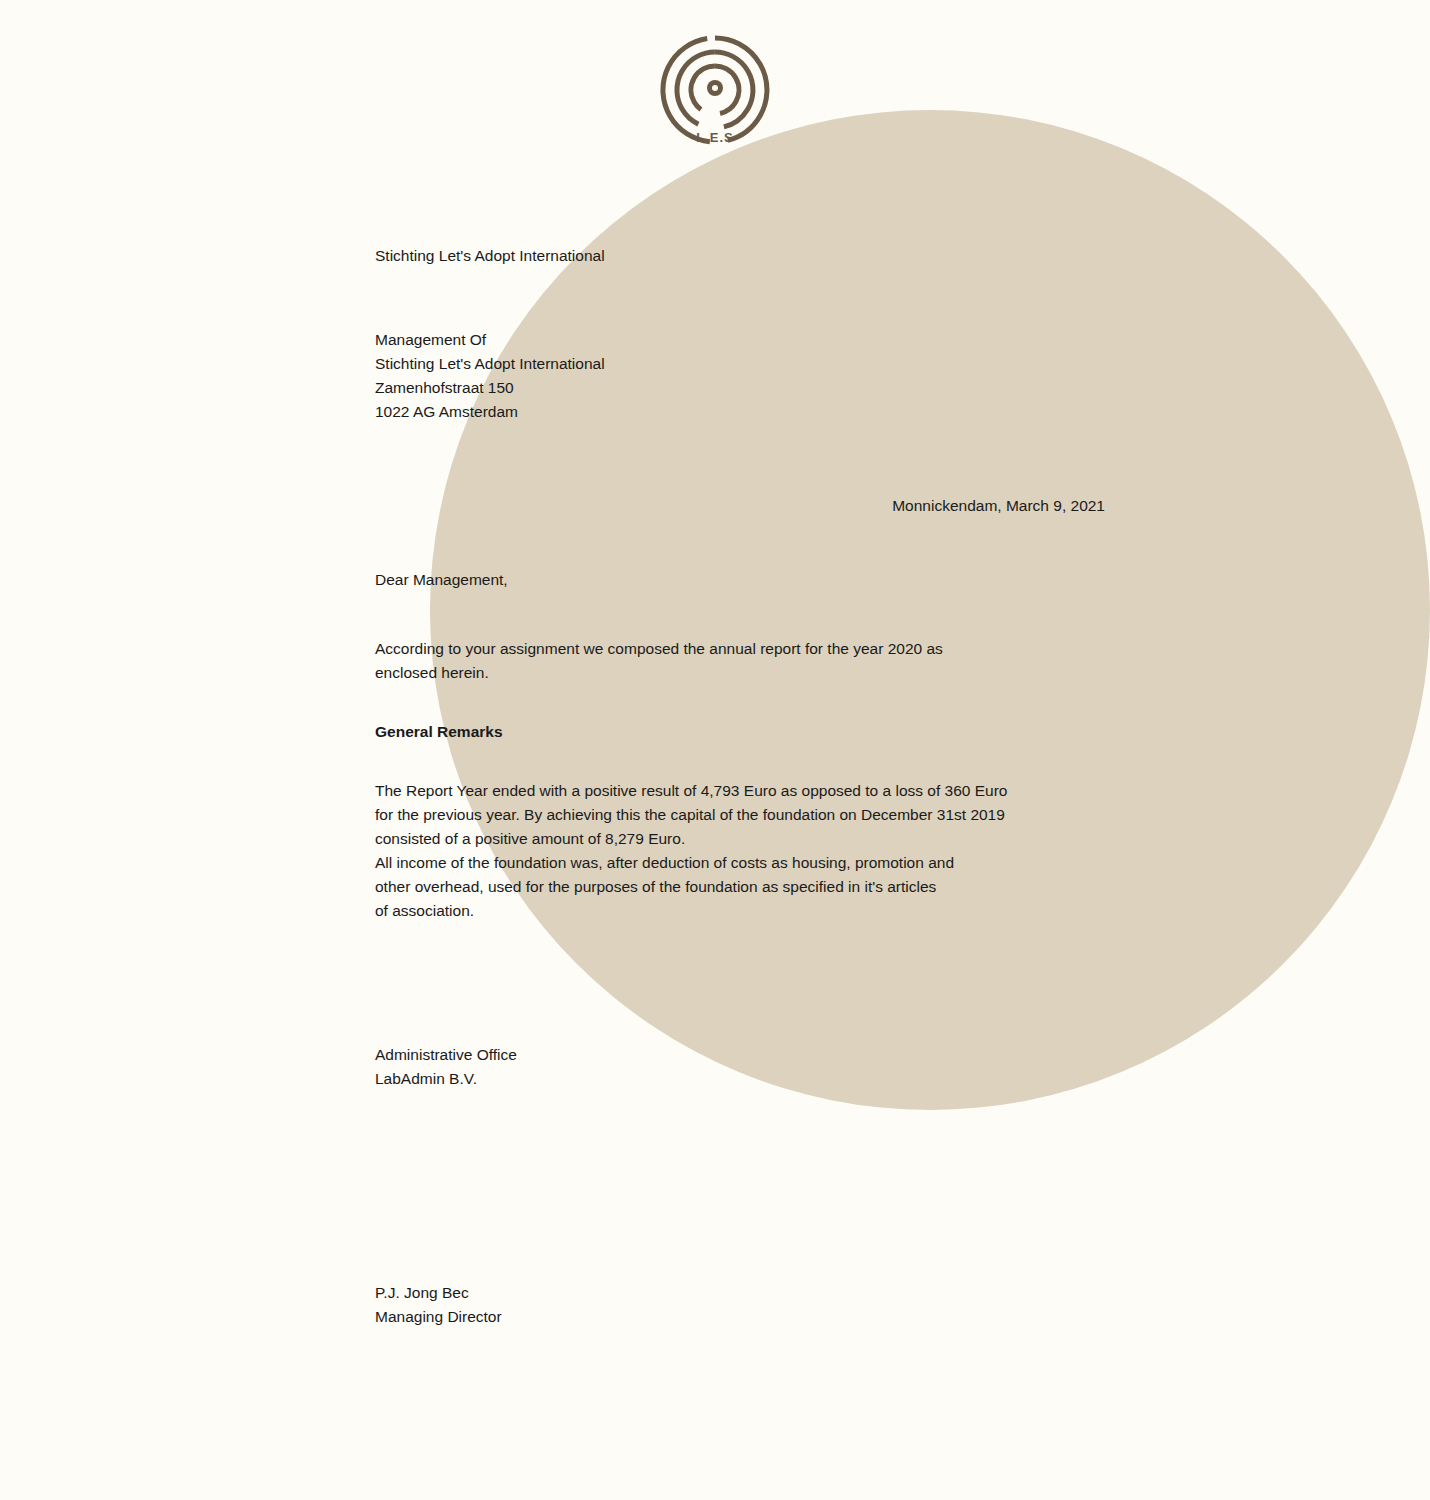L.E.S
Stichting Let's Adopt International
Management Of
Stichting Let's Adopt International
Zamenhofstraat 150
1022 AG Amsterdam
Monnickendam, March 9, 2021
Dear Management,
According to your assignment we composed the annual report for the year 2020 as
enclosed herein.
General Remarks
The Report Year ended with a positive result of 4,793 Euro as opposed to a loss of 360 Euro
for the previous year. By achieving this the capital of the foundation on December 31st 2019
consisted of a positive amount of 8,279 Euro.
All income of the foundation was, after deduction of costs as housing, promotion and
other overhead, used for the purposes of the foundation as specified in it's articles
of association.
Administrative Office
LabAdmin B.V.
P.J. Jong Bec
Managing Director